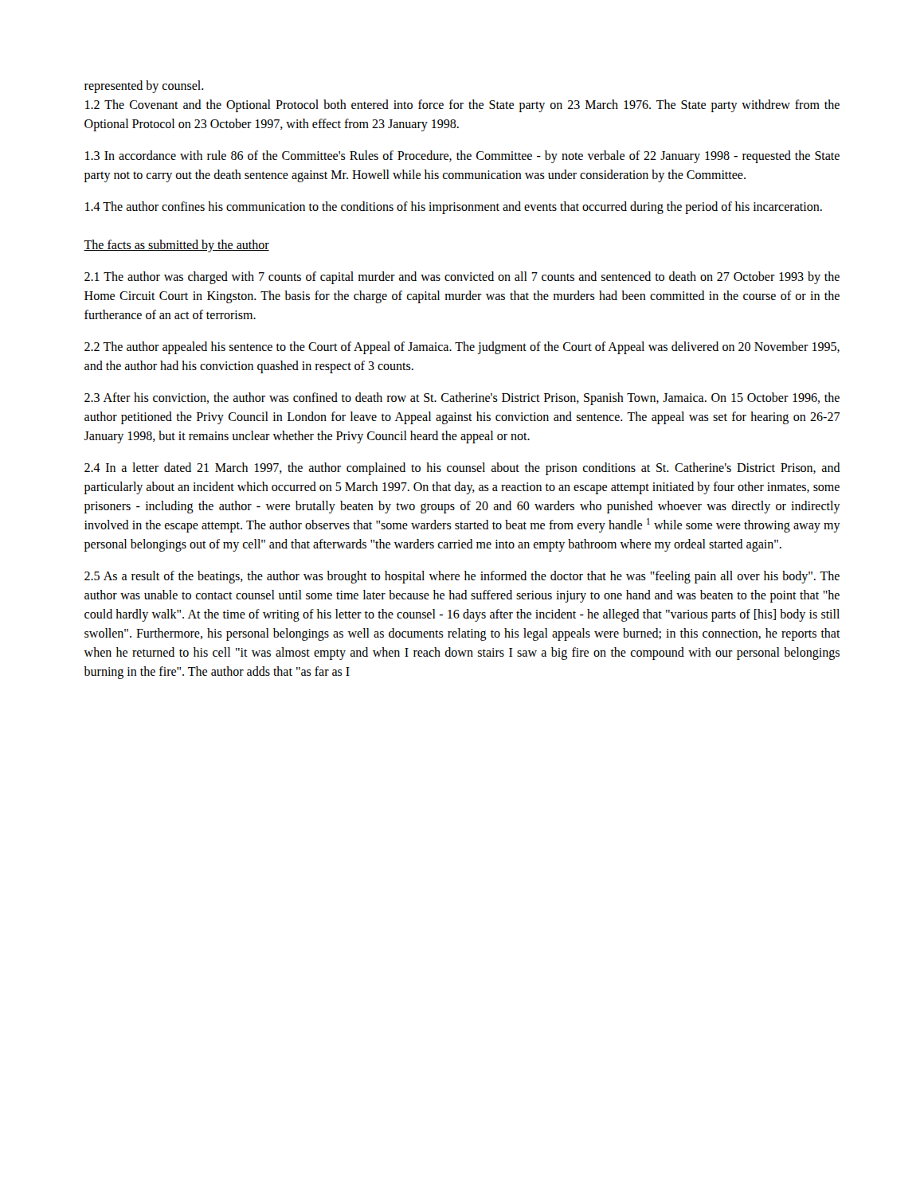represented by counsel.
1.2 The Covenant and the Optional Protocol both entered into force for the State party on 23 March 1976. The State party withdrew from the Optional Protocol on 23 October 1997, with effect from 23 January 1998.
1.3 In accordance with rule 86 of the Committee's Rules of Procedure, the Committee - by note verbale of 22 January 1998 - requested the State party not to carry out the death sentence against Mr. Howell while his communication was under consideration by the Committee.
1.4 The author confines his communication to the conditions of his imprisonment and events that occurred during the period of his incarceration.
The facts as submitted by the author
2.1 The author was charged with 7 counts of capital murder and was convicted on all 7 counts and sentenced to death on 27 October 1993 by the Home Circuit Court in Kingston. The basis for the charge of capital murder was that the murders had been committed in the course of or in the furtherance of an act of terrorism.
2.2 The author appealed his sentence to the Court of Appeal of Jamaica. The judgment of the Court of Appeal was delivered on 20 November 1995, and the author had his conviction quashed in respect of 3 counts.
2.3 After his conviction, the author was confined to death row at St. Catherine's District Prison, Spanish Town, Jamaica. On 15 October 1996, the author petitioned the Privy Council in London for leave to Appeal against his conviction and sentence. The appeal was set for hearing on 26-27 January 1998, but it remains unclear whether the Privy Council heard the appeal or not.
2.4 In a letter dated 21 March 1997, the author complained to his counsel about the prison conditions at St. Catherine's District Prison, and particularly about an incident which occurred on 5 March 1997. On that day, as a reaction to an escape attempt initiated by four other inmates, some prisoners - including the author - were brutally beaten by two groups of 20 and 60 warders who punished whoever was directly or indirectly involved in the escape attempt. The author observes that "some warders started to beat me from every handle 1 while some were throwing away my personal belongings out of my cell" and that afterwards "the warders carried me into an empty bathroom where my ordeal started again".
2.5 As a result of the beatings, the author was brought to hospital where he informed the doctor that he was "feeling pain all over his body". The author was unable to contact counsel until some time later because he had suffered serious injury to one hand and was beaten to the point that "he could hardly walk". At the time of writing of his letter to the counsel - 16 days after the incident - he alleged that "various parts of [his] body is still swollen". Furthermore, his personal belongings as well as documents relating to his legal appeals were burned; in this connection, he reports that when he returned to his cell "it was almost empty and when I reach down stairs I saw a big fire on the compound with our personal belongings burning in the fire". The author adds that "as far as I